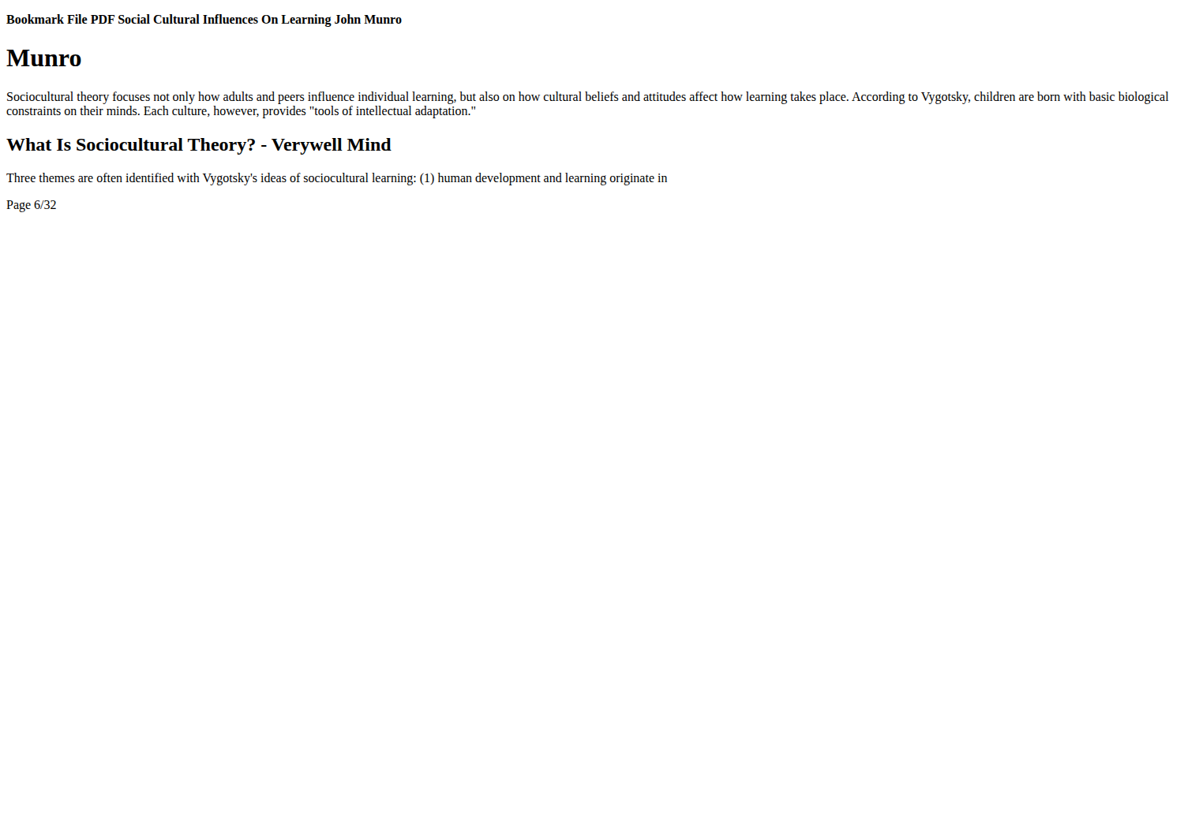Bookmark File PDF Social Cultural Influences On Learning John Munro
Munro
Sociocultural theory focuses not only how adults and peers influence individual learning, but also on how cultural beliefs and attitudes affect how learning takes place. According to Vygotsky, children are born with basic biological constraints on their minds. Each culture, however, provides "tools of intellectual adaptation."
What Is Sociocultural Theory? - Verywell Mind
Three themes are often identified with Vygotsky's ideas of sociocultural learning: (1) human development and learning originate in
Page 6/32